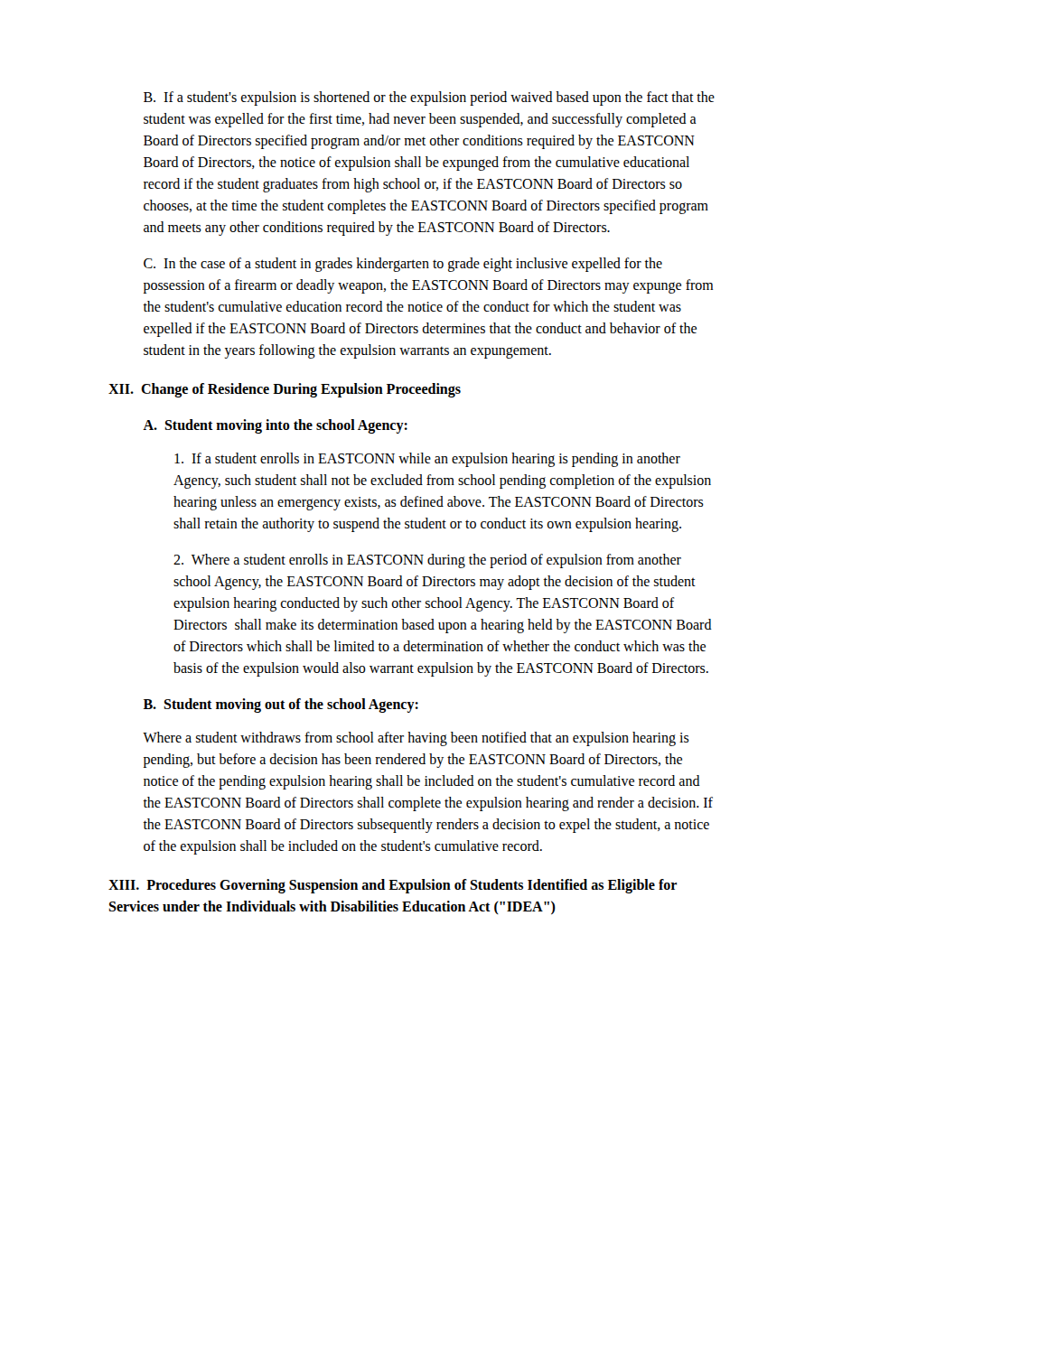B. If a student's expulsion is shortened or the expulsion period waived based upon the fact that the student was expelled for the first time, had never been suspended, and successfully completed a Board of Directors specified program and/or met other conditions required by the EASTCONN Board of Directors, the notice of expulsion shall be expunged from the cumulative educational record if the student graduates from high school or, if the EASTCONN Board of Directors so chooses, at the time the student completes the EASTCONN Board of Directors specified program and meets any other conditions required by the EASTCONN Board of Directors.
C. In the case of a student in grades kindergarten to grade eight inclusive expelled for the possession of a firearm or deadly weapon, the EASTCONN Board of Directors may expunge from the student's cumulative education record the notice of the conduct for which the student was expelled if the EASTCONN Board of Directors determines that the conduct and behavior of the student in the years following the expulsion warrants an expungement.
XII. Change of Residence During Expulsion Proceedings
A. Student moving into the school Agency:
1. If a student enrolls in EASTCONN while an expulsion hearing is pending in another Agency, such student shall not be excluded from school pending completion of the expulsion hearing unless an emergency exists, as defined above. The EASTCONN Board of Directors shall retain the authority to suspend the student or to conduct its own expulsion hearing.
2. Where a student enrolls in EASTCONN during the period of expulsion from another school Agency, the EASTCONN Board of Directors may adopt the decision of the student expulsion hearing conducted by such other school Agency. The EASTCONN Board of Directors shall make its determination based upon a hearing held by the EASTCONN Board of Directors which shall be limited to a determination of whether the conduct which was the basis of the expulsion would also warrant expulsion by the EASTCONN Board of Directors.
B. Student moving out of the school Agency:
Where a student withdraws from school after having been notified that an expulsion hearing is pending, but before a decision has been rendered by the EASTCONN Board of Directors, the notice of the pending expulsion hearing shall be included on the student's cumulative record and the EASTCONN Board of Directors shall complete the expulsion hearing and render a decision. If the EASTCONN Board of Directors subsequently renders a decision to expel the student, a notice of the expulsion shall be included on the student's cumulative record.
XIII. Procedures Governing Suspension and Expulsion of Students Identified as Eligible for Services under the Individuals with Disabilities Education Act ("IDEA")